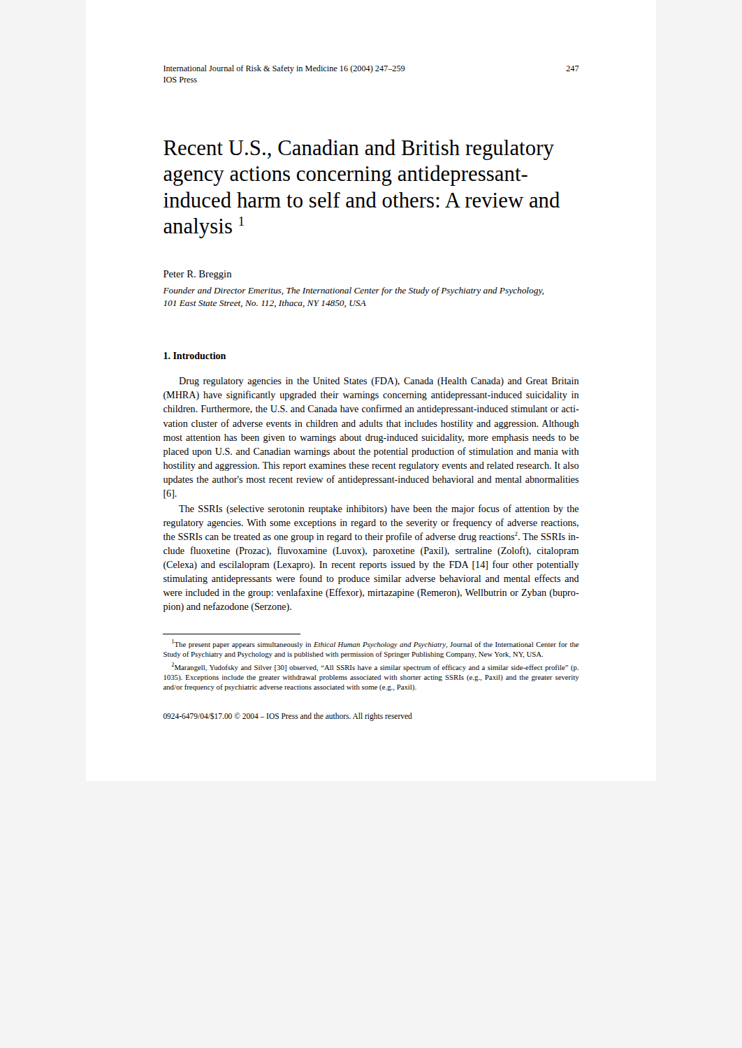International Journal of Risk & Safety in Medicine 16 (2004) 247–259
IOS Press
247
Recent U.S., Canadian and British regulatory agency actions concerning antidepressant-induced harm to self and others: A review and analysis 1
Peter R. Breggin
Founder and Director Emeritus, The International Center for the Study of Psychiatry and Psychology,
101 East State Street, No. 112, Ithaca, NY 14850, USA
1. Introduction
Drug regulatory agencies in the United States (FDA), Canada (Health Canada) and Great Britain (MHRA) have significantly upgraded their warnings concerning antidepressant-induced suicidality in children. Furthermore, the U.S. and Canada have confirmed an antidepressant-induced stimulant or activation cluster of adverse events in children and adults that includes hostility and aggression. Although most attention has been given to warnings about drug-induced suicidality, more emphasis needs to be placed upon U.S. and Canadian warnings about the potential production of stimulation and mania with hostility and aggression. This report examines these recent regulatory events and related research. It also updates the author's most recent review of antidepressant-induced behavioral and mental abnormalities [6].
The SSRIs (selective serotonin reuptake inhibitors) have been the major focus of attention by the regulatory agencies. With some exceptions in regard to the severity or frequency of adverse reactions, the SSRIs can be treated as one group in regard to their profile of adverse drug reactions2. The SSRIs include fluoxetine (Prozac), fluvoxamine (Luvox), paroxetine (Paxil), sertraline (Zoloft), citalopram (Celexa) and escilalopram (Lexapro). In recent reports issued by the FDA [14] four other potentially stimulating antidepressants were found to produce similar adverse behavioral and mental effects and were included in the group: venlafaxine (Effexor), mirtazapine (Remeron), Wellbutrin or Zyban (bupropion) and nefazodone (Serzone).
1The present paper appears simultaneously in Ethical Human Psychology and Psychiatry, Journal of the International Center for the Study of Psychiatry and Psychology and is published with permission of Springer Publishing Company, New York, NY, USA.
2Marangell, Yudofsky and Silver [30] observed, “All SSRIs have a similar spectrum of efficacy and a similar side-effect profile” (p. 1035). Exceptions include the greater withdrawal problems associated with shorter acting SSRIs (e.g., Paxil) and the greater severity and/or frequency of psychiatric adverse reactions associated with some (e.g., Paxil).
0924-6479/04/$17.00 © 2004 – IOS Press and the authors. All rights reserved